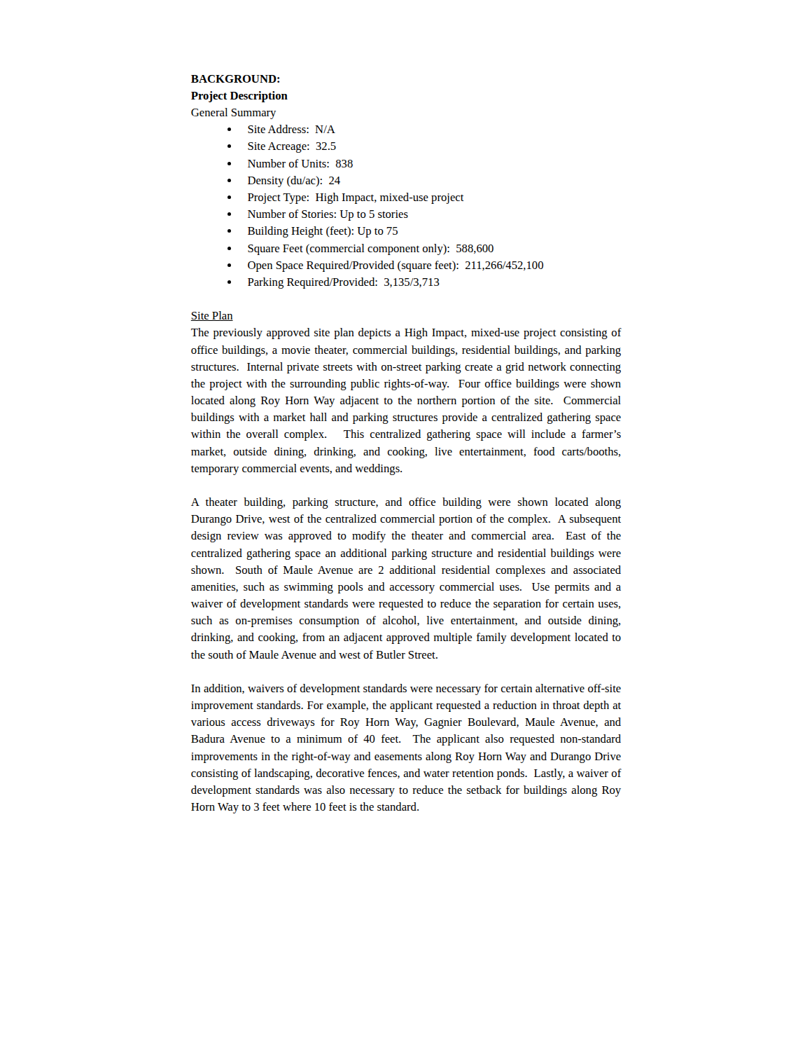BACKGROUND:
Project Description
General Summary
Site Address: N/A
Site Acreage: 32.5
Number of Units: 838
Density (du/ac): 24
Project Type: High Impact, mixed-use project
Number of Stories: Up to 5 stories
Building Height (feet): Up to 75
Square Feet (commercial component only): 588,600
Open Space Required/Provided (square feet): 211,266/452,100
Parking Required/Provided: 3,135/3,713
Site Plan
The previously approved site plan depicts a High Impact, mixed-use project consisting of office buildings, a movie theater, commercial buildings, residential buildings, and parking structures. Internal private streets with on-street parking create a grid network connecting the project with the surrounding public rights-of-way. Four office buildings were shown located along Roy Horn Way adjacent to the northern portion of the site. Commercial buildings with a market hall and parking structures provide a centralized gathering space within the overall complex. This centralized gathering space will include a farmer’s market, outside dining, drinking, and cooking, live entertainment, food carts/booths, temporary commercial events, and weddings.
A theater building, parking structure, and office building were shown located along Durango Drive, west of the centralized commercial portion of the complex. A subsequent design review was approved to modify the theater and commercial area. East of the centralized gathering space an additional parking structure and residential buildings were shown. South of Maule Avenue are 2 additional residential complexes and associated amenities, such as swimming pools and accessory commercial uses. Use permits and a waiver of development standards were requested to reduce the separation for certain uses, such as on-premises consumption of alcohol, live entertainment, and outside dining, drinking, and cooking, from an adjacent approved multiple family development located to the south of Maule Avenue and west of Butler Street.
In addition, waivers of development standards were necessary for certain alternative off-site improvement standards. For example, the applicant requested a reduction in throat depth at various access driveways for Roy Horn Way, Gagnier Boulevard, Maule Avenue, and Badura Avenue to a minimum of 40 feet. The applicant also requested non-standard improvements in the right-of-way and easements along Roy Horn Way and Durango Drive consisting of landscaping, decorative fences, and water retention ponds. Lastly, a waiver of development standards was also necessary to reduce the setback for buildings along Roy Horn Way to 3 feet where 10 feet is the standard.